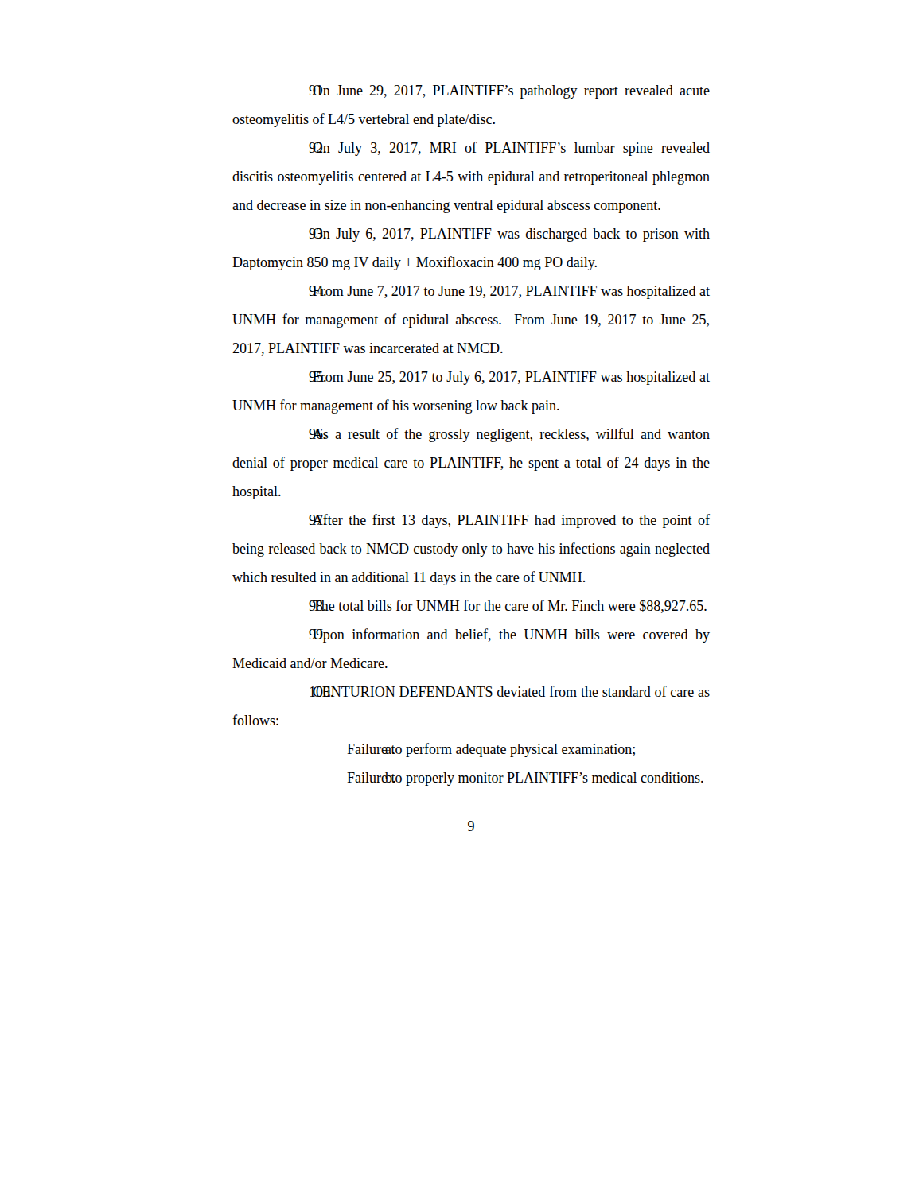91. On June 29, 2017, PLAINTIFF’s pathology report revealed acute osteomyelitis of L4/5 vertebral end plate/disc.
92. On July 3, 2017, MRI of PLAINTIFF’s lumbar spine revealed discitis osteomyelitis centered at L4-5 with epidural and retroperitoneal phlegmon and decrease in size in non-enhancing ventral epidural abscess component.
93. On July 6, 2017, PLAINTIFF was discharged back to prison with Daptomycin 850 mg IV daily + Moxifloxacin 400 mg PO daily.
94. From June 7, 2017 to June 19, 2017, PLAINTIFF was hospitalized at UNMH for management of epidural abscess. From June 19, 2017 to June 25, 2017, PLAINTIFF was incarcerated at NMCD.
95. From June 25, 2017 to July 6, 2017, PLAINTIFF was hospitalized at UNMH for management of his worsening low back pain.
96. As a result of the grossly negligent, reckless, willful and wanton denial of proper medical care to PLAINTIFF, he spent a total of 24 days in the hospital.
97. After the first 13 days, PLAINTIFF had improved to the point of being released back to NMCD custody only to have his infections again neglected which resulted in an additional 11 days in the care of UNMH.
98. The total bills for UNMH for the care of Mr. Finch were $88,927.65.
99. Upon information and belief, the UNMH bills were covered by Medicaid and/or Medicare.
100. CENTURION DEFENDANTS deviated from the standard of care as follows:
a. Failure to perform adequate physical examination;
b. Failure to properly monitor PLAINTIFF’s medical conditions.
9